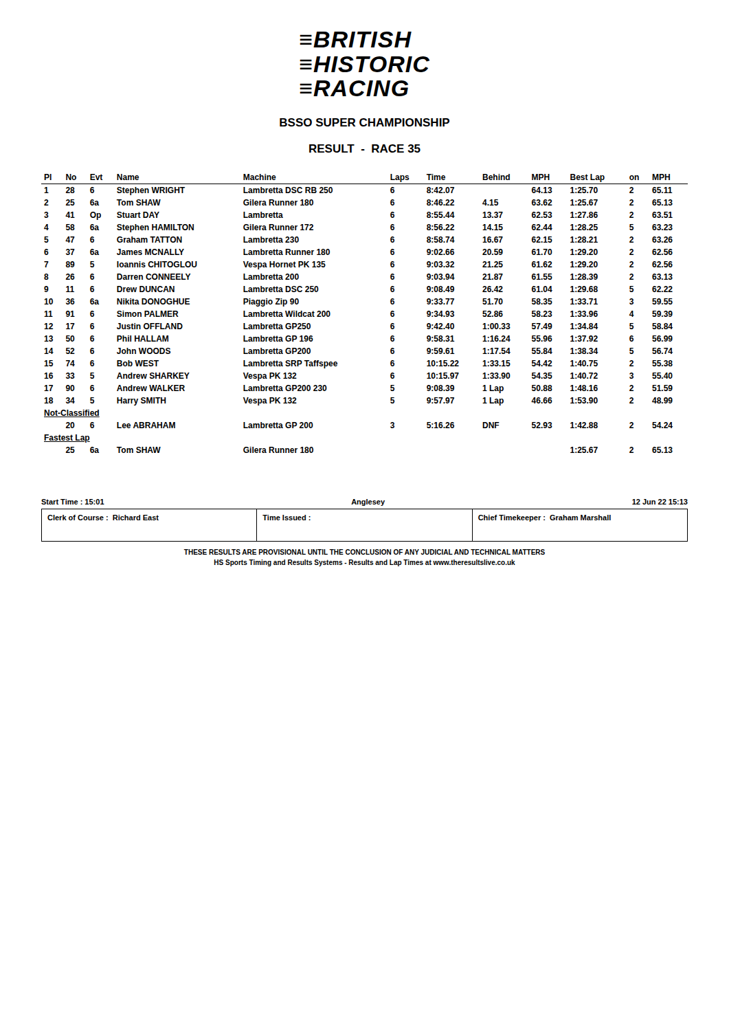≡BRITISH ≡HISTORIC ≡RACING
BSSO SUPER CHAMPIONSHIP
RESULT - RACE 35
| Pl | No | Evt | Name | Machine | Laps | Time | Behind | MPH | Best Lap | on | MPH |
| --- | --- | --- | --- | --- | --- | --- | --- | --- | --- | --- | --- |
| 1 | 28 | 6 | Stephen WRIGHT | Lambretta DSC RB 250 | 6 | 8:42.07 | | 64.13 | 1:25.70 | 2 | 65.11 |
| 2 | 25 | 6a | Tom SHAW | Gilera Runner 180 | 6 | 8:46.22 | 4.15 | 63.62 | 1:25.67 | 2 | 65.13 |
| 3 | 41 | Op | Stuart DAY | Lambretta | 6 | 8:55.44 | 13.37 | 62.53 | 1:27.86 | 2 | 63.51 |
| 4 | 58 | 6a | Stephen HAMILTON | Gilera Runner 172 | 6 | 8:56.22 | 14.15 | 62.44 | 1:28.25 | 5 | 63.23 |
| 5 | 47 | 6 | Graham TATTON | Lambretta 230 | 6 | 8:58.74 | 16.67 | 62.15 | 1:28.21 | 2 | 63.26 |
| 6 | 37 | 6a | James MCNALLY | Lambretta Runner 180 | 6 | 9:02.66 | 20.59 | 61.70 | 1:29.20 | 2 | 62.56 |
| 7 | 89 | 5 | Ioannis CHITOGLOU | Vespa Hornet PK 135 | 6 | 9:03.32 | 21.25 | 61.62 | 1:29.20 | 2 | 62.56 |
| 8 | 26 | 6 | Darren CONNEELY | Lambretta 200 | 6 | 9:03.94 | 21.87 | 61.55 | 1:28.39 | 2 | 63.13 |
| 9 | 11 | 6 | Drew DUNCAN | Lambretta DSC 250 | 6 | 9:08.49 | 26.42 | 61.04 | 1:29.68 | 5 | 62.22 |
| 10 | 36 | 6a | Nikita DONOGHUE | Piaggio Zip 90 | 6 | 9:33.77 | 51.70 | 58.35 | 1:33.71 | 3 | 59.55 |
| 11 | 91 | 6 | Simon PALMER | Lambretta Wildcat 200 | 6 | 9:34.93 | 52.86 | 58.23 | 1:33.96 | 4 | 59.39 |
| 12 | 17 | 6 | Justin OFFLAND | Lambretta GP250 | 6 | 9:42.40 | 1:00.33 | 57.49 | 1:34.84 | 5 | 58.84 |
| 13 | 50 | 6 | Phil HALLAM | Lambretta GP 196 | 6 | 9:58.31 | 1:16.24 | 55.96 | 1:37.92 | 6 | 56.99 |
| 14 | 52 | 6 | John WOODS | Lambretta GP200 | 6 | 9:59.61 | 1:17.54 | 55.84 | 1:38.34 | 5 | 56.74 |
| 15 | 74 | 6 | Bob WEST | Lambretta SRP Taffspee | 6 | 10:15.22 | 1:33.15 | 54.42 | 1:40.75 | 2 | 55.38 |
| 16 | 33 | 5 | Andrew SHARKEY | Vespa PK 132 | 6 | 10:15.97 | 1:33.90 | 54.35 | 1:40.72 | 3 | 55.40 |
| 17 | 90 | 6 | Andrew WALKER | Lambretta GP200 230 | 5 | 9:08.39 | 1 Lap | 50.88 | 1:48.16 | 2 | 51.59 |
| 18 | 34 | 5 | Harry SMITH | Vespa PK 132 | 5 | 9:57.97 | 1 Lap | 46.66 | 1:53.90 | 2 | 48.99 |
| Not-Classified |
| | 20 | 6 | Lee ABRAHAM | Lambretta GP 200 | 3 | 5:16.26 | DNF | 52.93 | 1:42.88 | 2 | 54.24 |
| Fastest Lap |
| | 25 | 6a | Tom SHAW | Gilera Runner 180 | | | | | 1:25.67 | 2 | 65.13 |
Start Time : 15:01 Anglesey 12 Jun 22 15:13
Clerk of Course : Richard East
Time Issued :
Chief Timekeeper : Graham Marshall
THESE RESULTS ARE PROVISIONAL UNTIL THE CONCLUSION OF ANY JUDICIAL AND TECHNICAL MATTERS
HS Sports Timing and Results Systems - Results and Lap Times at www.theresultslive.co.uk